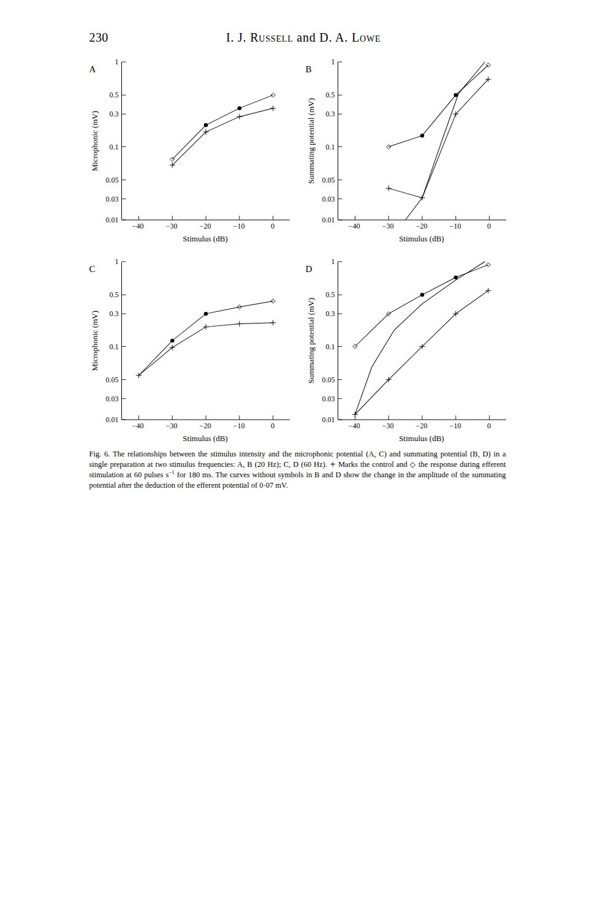230
I. J. Russell and D. A. Lowe
A
Microphonic (mV)
1 0.5 0.3 0.1 0.05 0.03 0.01
−40 −30 −20 −10 0
Stimulus (dB)
B
Summating potential (mV)
1 0.5 0.3 0.1 0.05 0.03 0.01
−40 −30 −20 −10 0
Stimulus (dB)
C
Microphonic (mV)
1 0.5 0.3 0.1 0.05 0.03 0.01
−40 −30 −20 −10 0
Stimulus (dB)
D
Summating potential (mV)
1 0.5 0.3 0.1 0.05 0.03 0.01
−40 −30 −20 −10 0
Stimulus (dB)
Fig. 6. The relationships between the stimulus intensity and the microphonic potential (A, C) and summating potential (B, D) in a single preparation at two stimulus frequencies: A, B (20 Hz); C, D (60 Hz). + Marks the control and ◇ the response during efferent stimulation at 60 pulses s−1 for 180 ms. The curves without symbols in B and D show the change in the amplitude of the summating potential after the deduction of the efferent potential of 0·07 mV.